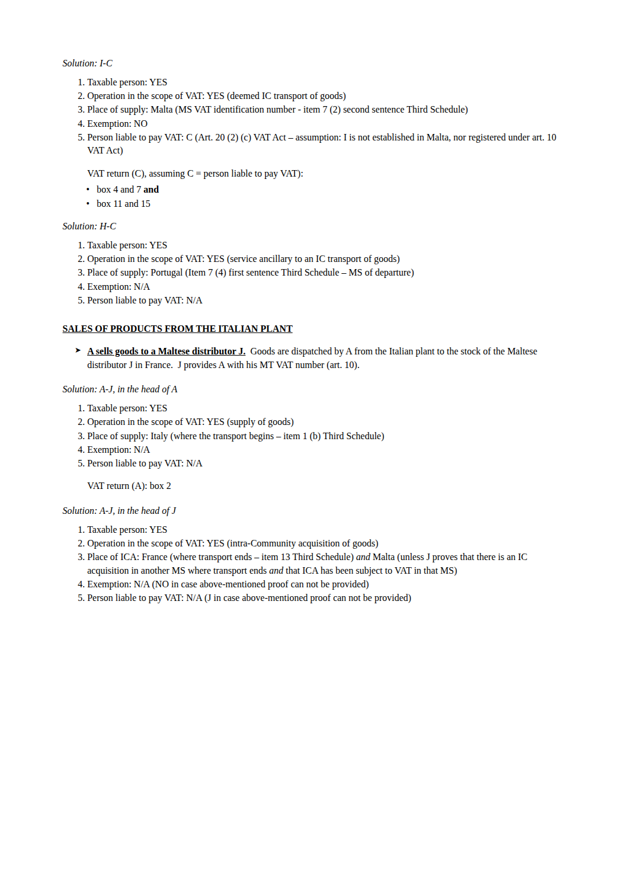Solution: I-C
Taxable person: YES
Operation in the scope of VAT: YES (deemed IC transport of goods)
Place of supply: Malta (MS VAT identification number - item 7 (2) second sentence Third Schedule)
Exemption: NO
Person liable to pay VAT: C (Art. 20 (2) (c) VAT Act – assumption: I is not established in Malta, nor registered under art. 10 VAT Act)
VAT return (C), assuming C = person liable to pay VAT):
box 4 and 7 and
box 11 and 15
Solution: H-C
Taxable person: YES
Operation in the scope of VAT: YES (service ancillary to an IC transport of goods)
Place of supply: Portugal (Item 7 (4) first sentence Third Schedule – MS of departure)
Exemption: N/A
Person liable to pay VAT: N/A
SALES OF PRODUCTS FROM THE ITALIAN PLANT
A sells goods to a Maltese distributor J. Goods are dispatched by A from the Italian plant to the stock of the Maltese distributor J in France. J provides A with his MT VAT number (art. 10).
Solution: A-J, in the head of A
Taxable person: YES
Operation in the scope of VAT: YES (supply of goods)
Place of supply: Italy (where the transport begins – item 1 (b) Third Schedule)
Exemption: N/A
Person liable to pay VAT: N/A
VAT return (A): box 2
Solution: A-J, in the head of J
Taxable person: YES
Operation in the scope of VAT: YES (intra-Community acquisition of goods)
Place of ICA: France (where transport ends – item 13 Third Schedule) and Malta (unless J proves that there is an IC acquisition in another MS where transport ends and that ICA has been subject to VAT in that MS)
Exemption: N/A (NO in case above-mentioned proof can not be provided)
Person liable to pay VAT: N/A (J in case above-mentioned proof can not be provided)